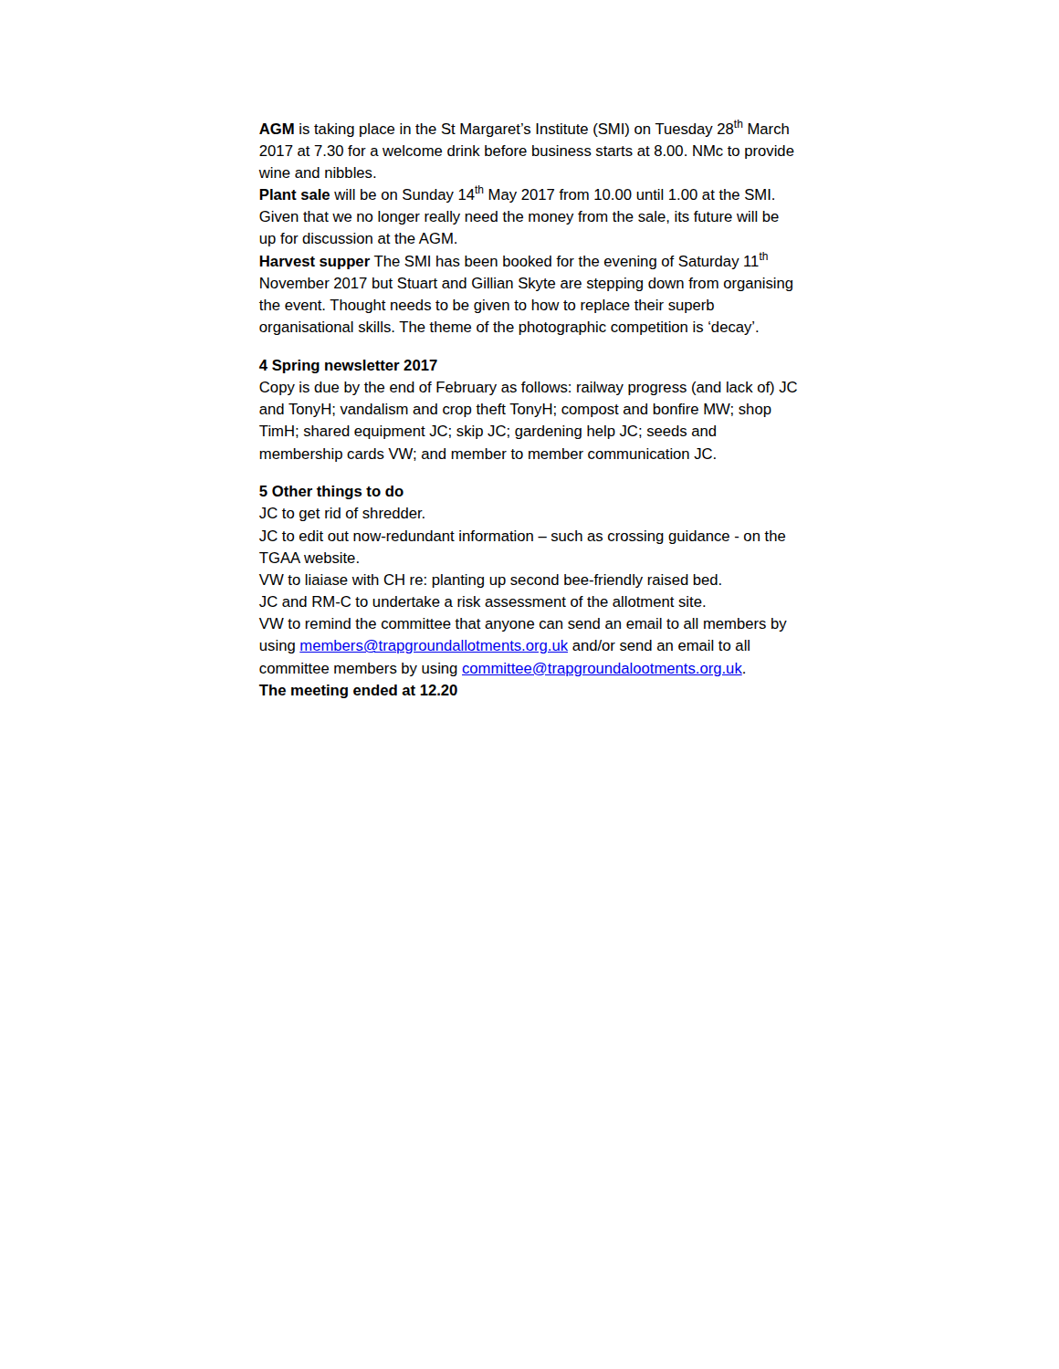AGM is taking place in the St Margaret’s Institute (SMI) on Tuesday 28th March 2017 at 7.30 for a welcome drink before business starts at 8.00. NMc to provide wine and nibbles.
Plant sale will be on Sunday 14th May 2017 from 10.00 until 1.00 at the SMI. Given that we no longer really need the money from the sale, its future will be up for discussion at the AGM.
Harvest supper The SMI has been booked for the evening of Saturday 11th November 2017 but Stuart and Gillian Skyte are stepping down from organising the event. Thought needs to be given to how to replace their superb organisational skills. The theme of the photographic competition is ‘decay’.
4 Spring newsletter 2017
Copy is due by the end of February as follows: railway progress (and lack of) JC and TonyH; vandalism and crop theft TonyH; compost and bonfire MW; shop TimH; shared equipment JC; skip JC; gardening help JC; seeds and membership cards VW; and member to member communication JC.
5 Other things to do
JC to get rid of shredder.
JC to edit out now-redundant information – such as crossing guidance - on the TGAA website.
VW to liaiase with CH re: planting up second bee-friendly raised bed.
JC and RM-C to undertake a risk assessment of the allotment site.
VW to remind the committee that anyone can send an email to all members by using members@trapgroundallotments.org.uk and/or send an email to all committee members by using committee@trapgroundalootments.org.uk.
The meeting ended at 12.20